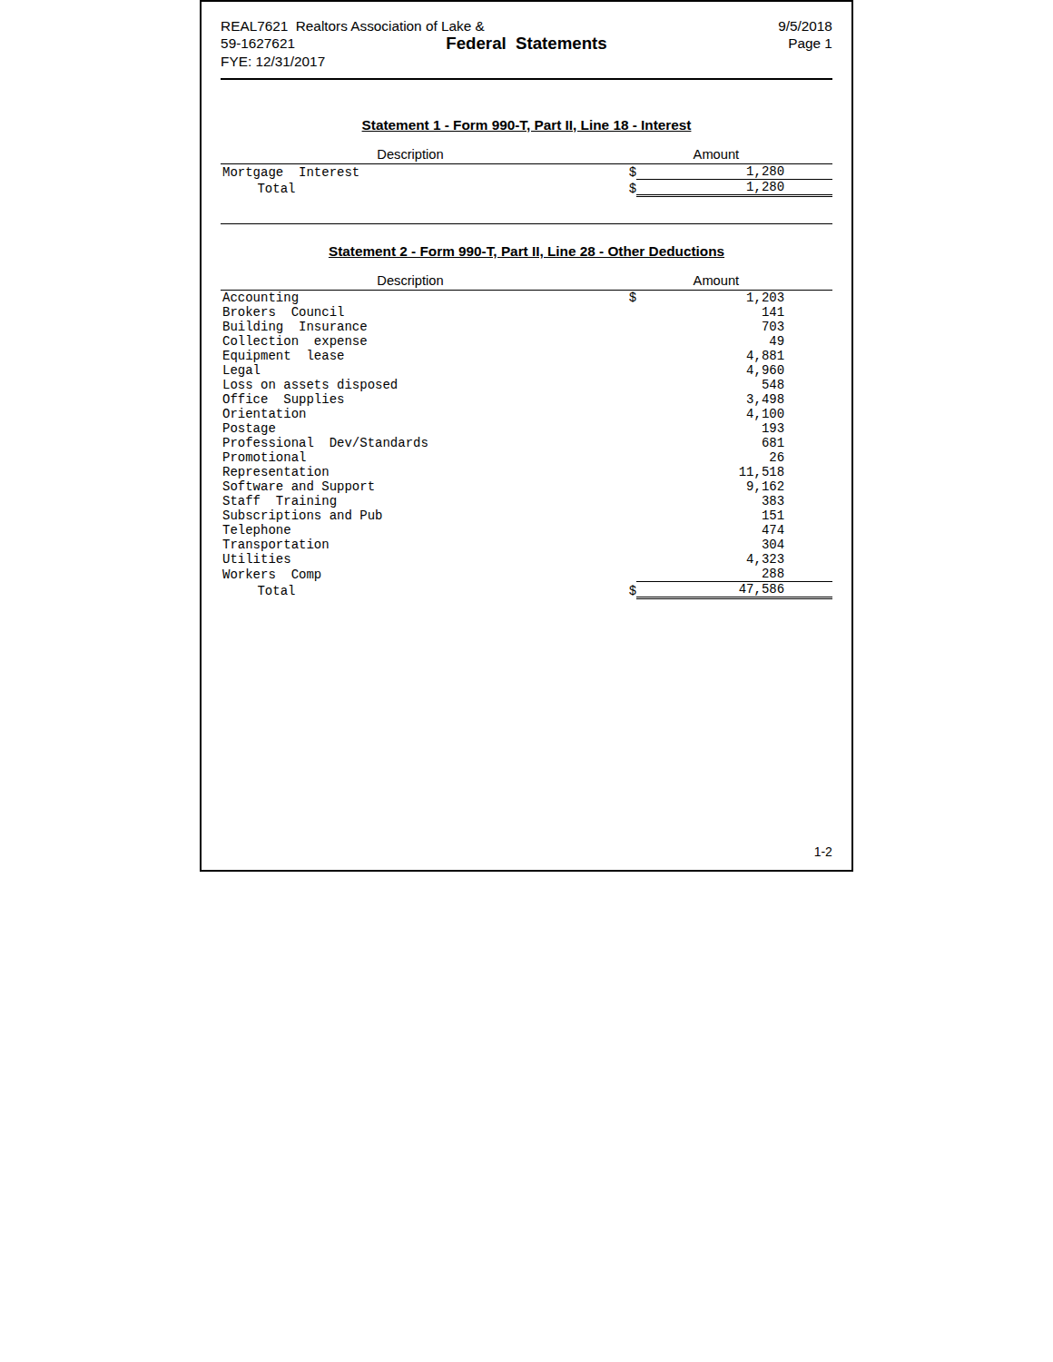REAL7621 Realtors Association of Lake &
59-1627621
FYE: 12/31/2017
Federal Statements
9/5/2018
Page 1
Statement 1 - Form 990-T, Part II, Line 18 - Interest
| Description | Amount |
| --- | --- |
| Mortgage Interest | $ | 1,280 |
| Total | $ | 1,280 |
Statement 2 - Form 990-T, Part II, Line 28 - Other Deductions
| Description | Amount |
| --- | --- |
| Accounting | $ | 1,203 |
| Brokers Council | | 141 |
| Building Insurance | | 703 |
| Collection expense | | 49 |
| Equipment lease | | 4,881 |
| Legal | | 4,960 |
| Loss on assets disposed | | 548 |
| Office Supplies | | 3,498 |
| Orientation | | 4,100 |
| Postage | | 193 |
| Professional Dev/Standards | | 681 |
| Promotional | | 26 |
| Representation | | 11,518 |
| Software and Support | | 9,162 |
| Staff Training | | 383 |
| Subscriptions and Pub | | 151 |
| Telephone | | 474 |
| Transportation | | 304 |
| Utilities | | 4,323 |
| Workers Comp | | 288 |
| Total | $ | 47,586 |
1-2